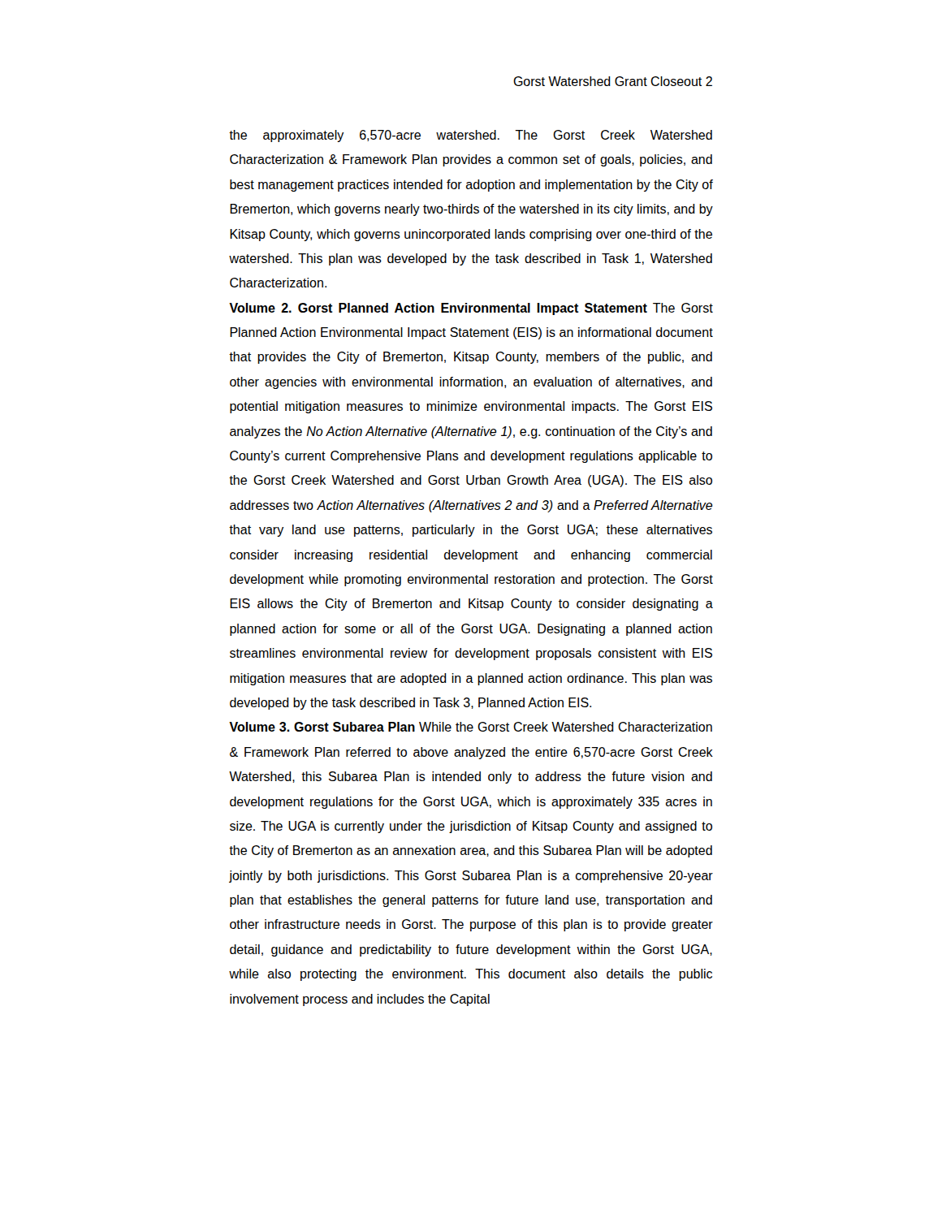Gorst Watershed Grant Closeout 2
the approximately 6,570-acre watershed. The Gorst Creek Watershed Characterization & Framework Plan provides a common set of goals, policies, and best management practices intended for adoption and implementation by the City of Bremerton, which governs nearly two-thirds of the watershed in its city limits, and by Kitsap County, which governs unincorporated lands comprising over one-third of the watershed. This plan was developed by the task described in Task 1, Watershed Characterization.
Volume 2. Gorst Planned Action Environmental Impact Statement The Gorst Planned Action Environmental Impact Statement (EIS) is an informational document that provides the City of Bremerton, Kitsap County, members of the public, and other agencies with environmental information, an evaluation of alternatives, and potential mitigation measures to minimize environmental impacts. The Gorst EIS analyzes the No Action Alternative (Alternative 1), e.g. continuation of the City’s and County’s current Comprehensive Plans and development regulations applicable to the Gorst Creek Watershed and Gorst Urban Growth Area (UGA). The EIS also addresses two Action Alternatives (Alternatives 2 and 3) and a Preferred Alternative that vary land use patterns, particularly in the Gorst UGA; these alternatives consider increasing residential development and enhancing commercial development while promoting environmental restoration and protection. The Gorst EIS allows the City of Bremerton and Kitsap County to consider designating a planned action for some or all of the Gorst UGA. Designating a planned action streamlines environmental review for development proposals consistent with EIS mitigation measures that are adopted in a planned action ordinance. This plan was developed by the task described in Task 3, Planned Action EIS.
Volume 3. Gorst Subarea Plan While the Gorst Creek Watershed Characterization & Framework Plan referred to above analyzed the entire 6,570-acre Gorst Creek Watershed, this Subarea Plan is intended only to address the future vision and development regulations for the Gorst UGA, which is approximately 335 acres in size. The UGA is currently under the jurisdiction of Kitsap County and assigned to the City of Bremerton as an annexation area, and this Subarea Plan will be adopted jointly by both jurisdictions. This Gorst Subarea Plan is a comprehensive 20-year plan that establishes the general patterns for future land use, transportation and other infrastructure needs in Gorst. The purpose of this plan is to provide greater detail, guidance and predictability to future development within the Gorst UGA, while also protecting the environment. This document also details the public involvement process and includes the Capital